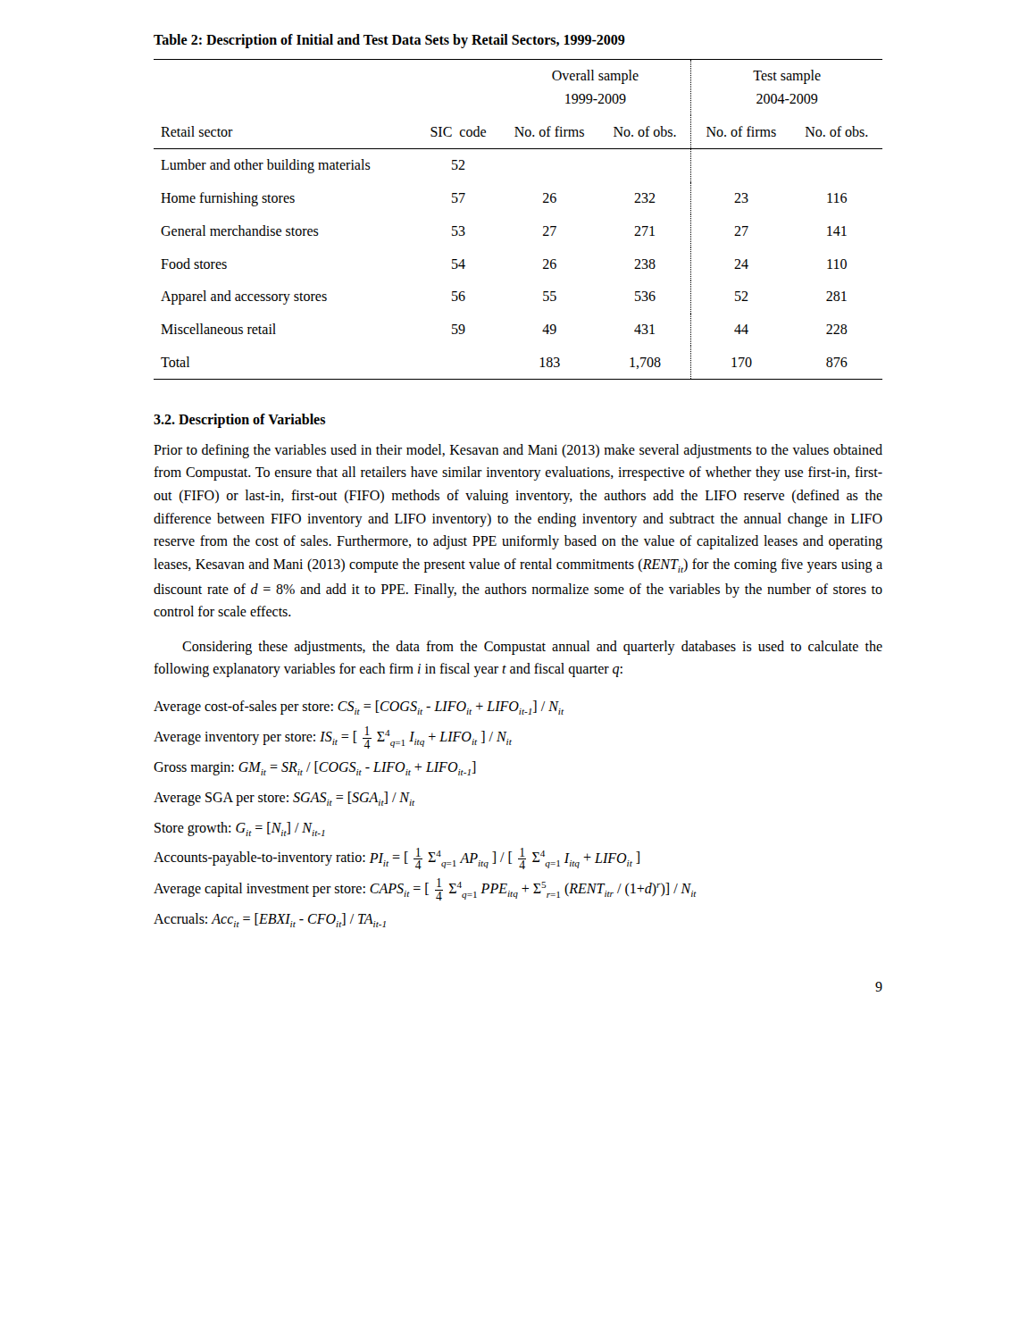Table 2: Description of Initial and Test Data Sets by Retail Sectors, 1999-2009
| | | Overall sample 1999-2009 | Test sample 2004-2009 |
| --- | --- | --- | --- |
| Retail sector | SIC code | No. of firms | No. of obs. | No. of firms | No. of obs. |
| Lumber and other building materials | 52 | 26 | 232 | 23 | 116 |
| Home furnishing stores | 57 |
| General merchandise stores | 53 | 27 | 271 | 27 | 141 |
| Food stores | 54 | 26 | 238 | 24 | 110 |
| Apparel and accessory stores | 56 | 55 | 536 | 52 | 281 |
| Miscellaneous retail | 59 | 49 | 431 | 44 | 228 |
| Total | | 183 | 1,708 | 170 | 876 |
3.2. Description of Variables
Prior to defining the variables used in their model, Kesavan and Mani (2013) make several adjustments to the values obtained from Compustat. To ensure that all retailers have similar inventory evaluations, irrespective of whether they use first-in, first-out (FIFO) or last-in, first-out (FIFO) methods of valuing inventory, the authors add the LIFO reserve (defined as the difference between FIFO inventory and LIFO inventory) to the ending inventory and subtract the annual change in LIFO reserve from the cost of sales. Furthermore, to adjust PPE uniformly based on the value of capitalized leases and operating leases, Kesavan and Mani (2013) compute the present value of rental commitments (RENTit) for the coming five years using a discount rate of d = 8% and add it to PPE. Finally, the authors normalize some of the variables by the number of stores to control for scale effects.
Considering these adjustments, the data from the Compustat annual and quarterly databases is used to calculate the following explanatory variables for each firm i in fiscal year t and fiscal quarter q:
Average cost-of-sales per store: CSit = [COGSit - LIFOit + LIFOit-1] / Nit
Average inventory per store: ISit = [ 14 Σ4q=1 Iitq + LIFOit ] / Nit
Gross margin: GMit = SRit / [COGSit - LIFOit + LIFOit-1]
Average SGA per store: SGASit = [SGAit] / Nit
Store growth: Git = [Nit] / Nit-1
Accounts-payable-to-inventory ratio: PIit = [ 14 Σ4q=1 APitq ] / [ 14 Σ4q=1 Iitq + LIFOit ]
Average capital investment per store: CAPSit = [ 14 Σ4q=1 PPEitq + Σ5r=1 (RENTitr / (1+d)r)] / Nit
Accruals: Accit = [EBXIit - CFOit] / TAit-1
9